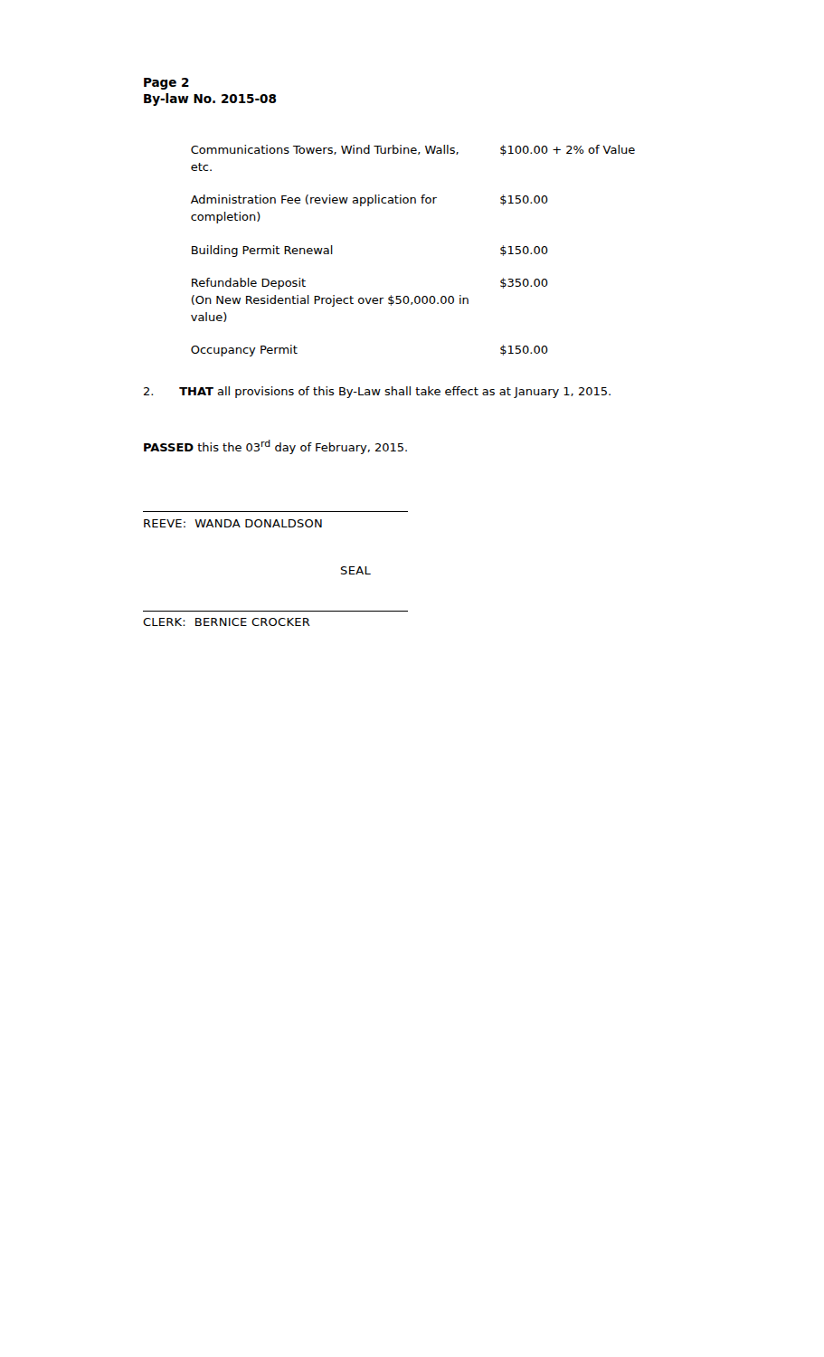Page 2
By-law No. 2015-08
| Communications Towers, Wind Turbine, Walls, etc. | $100.00 + 2% of Value |
| Administration Fee (review application for completion) | $150.00 |
| Building Permit Renewal | $150.00 |
| Refundable Deposit (On New Residential Project over $50,000.00 in value) | $350.00 |
| Occupancy Permit | $150.00 |
2.
THAT all provisions of this By-Law shall take effect as at January 1, 2015.
PASSED this the 03rd day of February, 2015.
REEVE: WANDA DONALDSON
SEAL
CLERK: BERNICE CROCKER